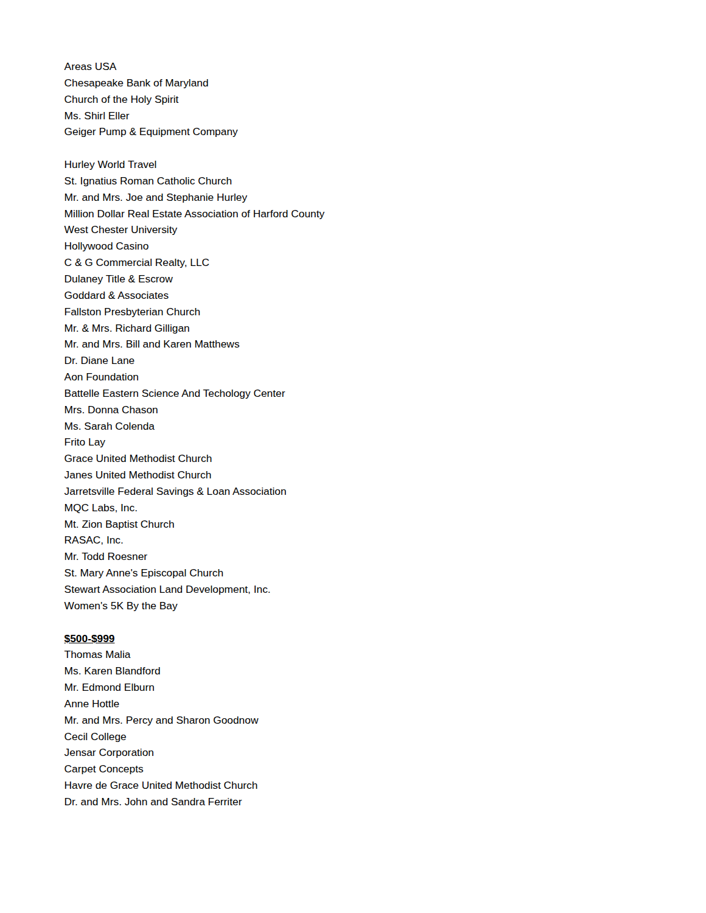Areas USA
Chesapeake Bank of Maryland
Church of the Holy Spirit
Ms. Shirl Eller
Geiger Pump & Equipment Company
Hurley World Travel
St. Ignatius Roman Catholic Church
Mr. and Mrs. Joe and Stephanie Hurley
Million Dollar Real Estate Association of Harford County
West Chester University
Hollywood Casino
C & G Commercial Realty, LLC
Dulaney Title & Escrow
Goddard & Associates
Fallston Presbyterian Church
Mr. & Mrs. Richard Gilligan
Mr. and Mrs. Bill and Karen Matthews
Dr. Diane Lane
Aon Foundation
Battelle Eastern Science And Techology Center
Mrs. Donna Chason
Ms. Sarah Colenda
Frito Lay
Grace United Methodist Church
Janes United Methodist Church
Jarretsville Federal Savings & Loan Association
MQC Labs, Inc.
Mt. Zion Baptist Church
RASAC, Inc.
Mr. Todd Roesner
St. Mary Anne's Episcopal Church
Stewart Association Land Development, Inc.
Women's 5K By the Bay
$500-$999
Thomas Malia
Ms. Karen Blandford
Mr. Edmond Elburn
Anne Hottle
Mr. and Mrs. Percy and Sharon Goodnow
Cecil College
Jensar Corporation
Carpet Concepts
Havre de Grace United Methodist Church
Dr. and Mrs. John and Sandra Ferriter